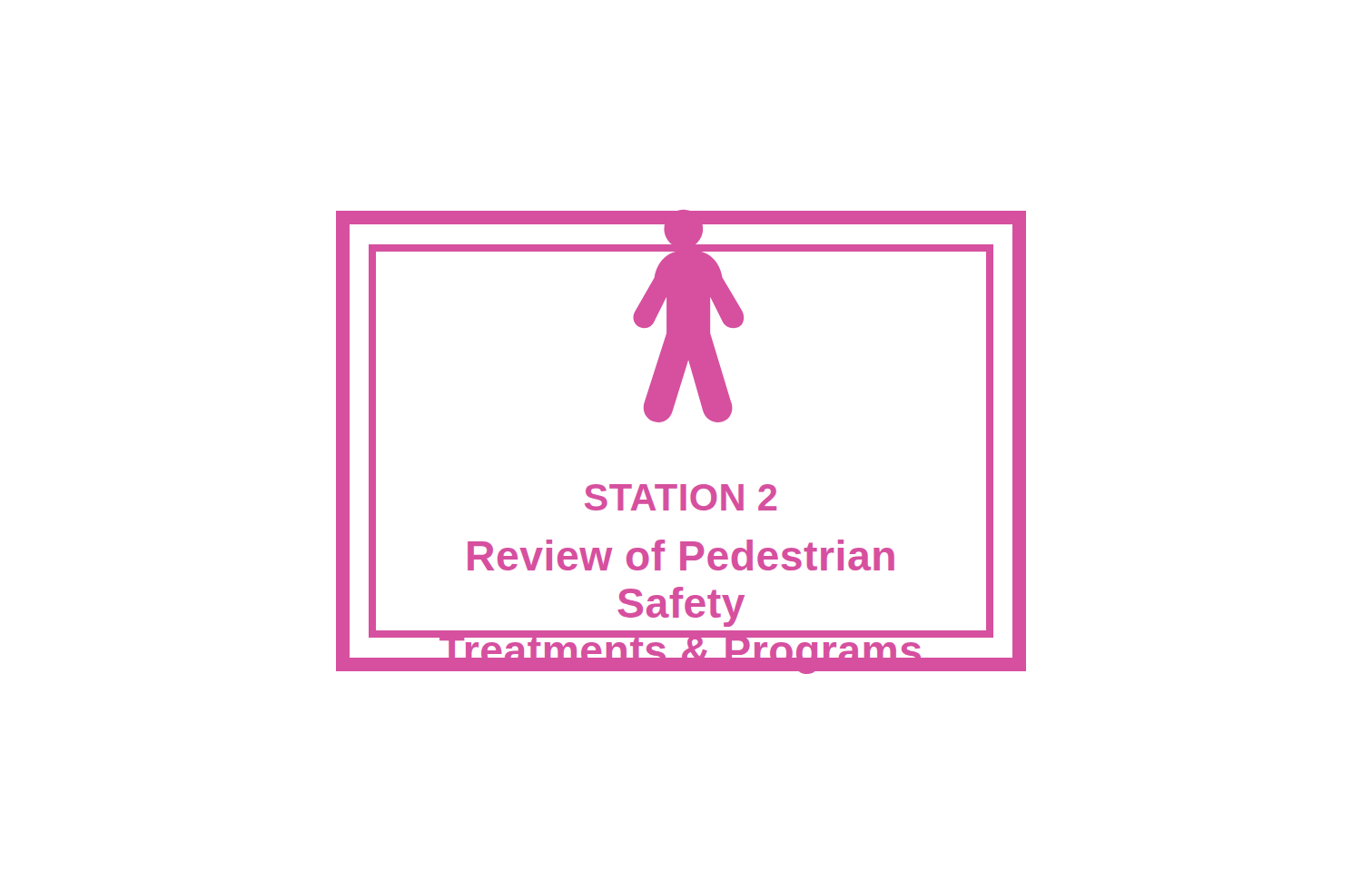STATION 2
Review of Pedestrian Safety
Treatments & Programs